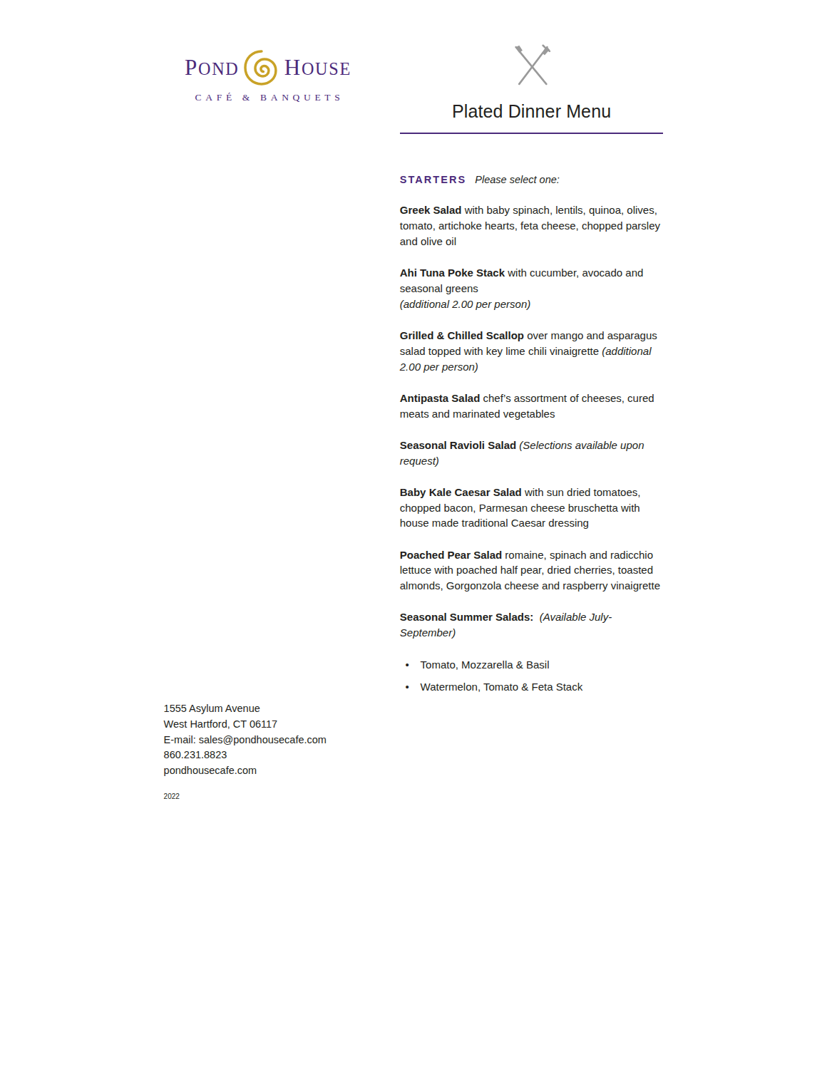POND HOUSE
CAFÉ & BANQUETS
Plated Dinner Menu
STARTERS Please select one:
Greek Salad with baby spinach, lentils, quinoa, olives, tomato, artichoke hearts, feta cheese, chopped parsley and olive oil
Ahi Tuna Poke Stack with cucumber, avocado and seasonal greens
(additional 2.00 per person)
Grilled & Chilled Scallop over mango and asparagus salad topped with key lime chili vinaigrette (additional 2.00 per person)
Antipasta Salad chef’s assortment of cheeses, cured meats and marinated vegetables
Seasonal Ravioli Salad (Selections available upon request)
Baby Kale Caesar Salad with sun dried tomatoes, chopped bacon, Parmesan cheese bruschetta with house made traditional Caesar dressing
Poached Pear Salad romaine, spinach and radicchio lettuce with poached half pear, dried cherries, toasted almonds, Gorgonzola cheese and raspberry vinaigrette
Seasonal Summer Salads: (Available July-September)
Tomato, Mozzarella & Basil
Watermelon, Tomato & Feta Stack
1555 Asylum Avenue
West Hartford, CT 06117
E-mail: sales@pondhousecafe.com
860.231.8823
pondhousecafe.com
2022